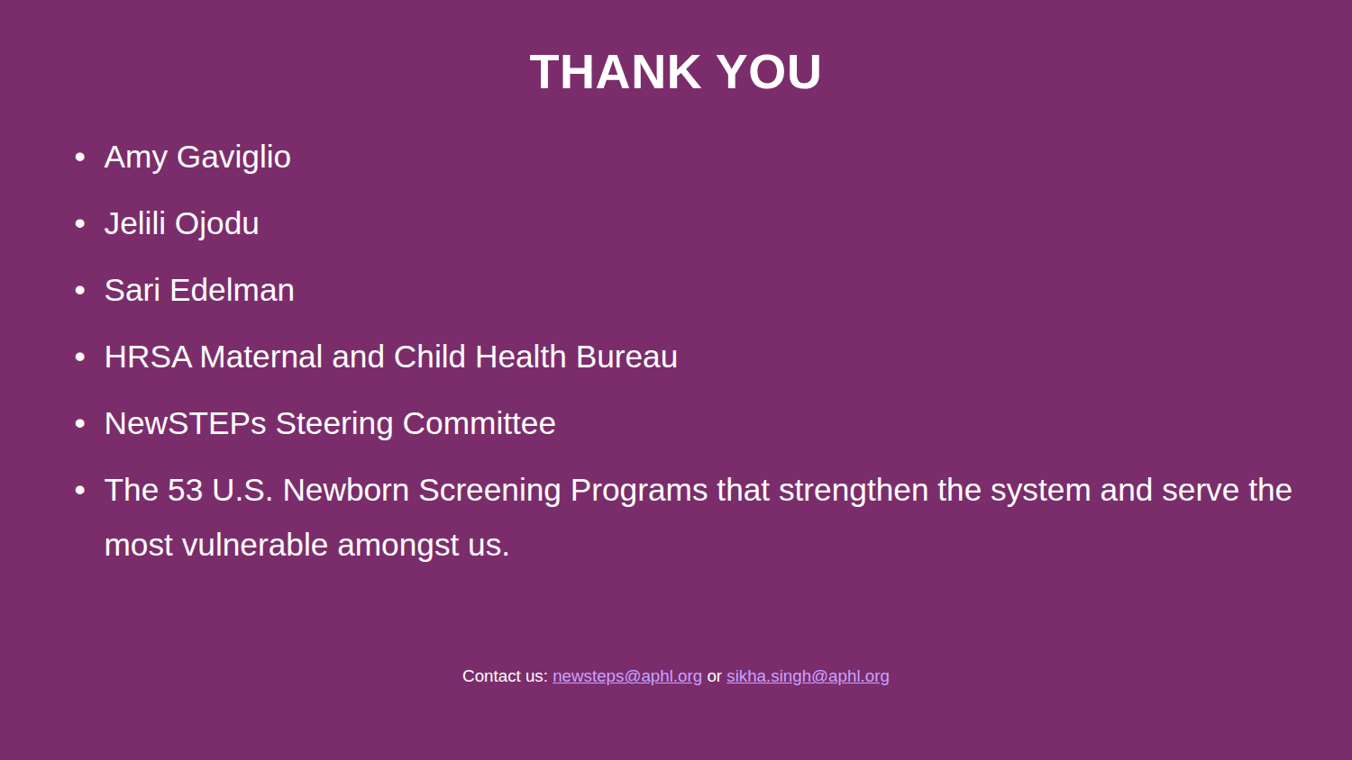THANK YOU
Amy Gaviglio
Jelili Ojodu
Sari Edelman
HRSA Maternal and Child Health Bureau
NewSTEPs Steering Committee
The 53 U.S. Newborn Screening Programs that strengthen the system and serve the most vulnerable amongst us.
Contact us: newsteps@aphl.org or sikha.singh@aphl.org